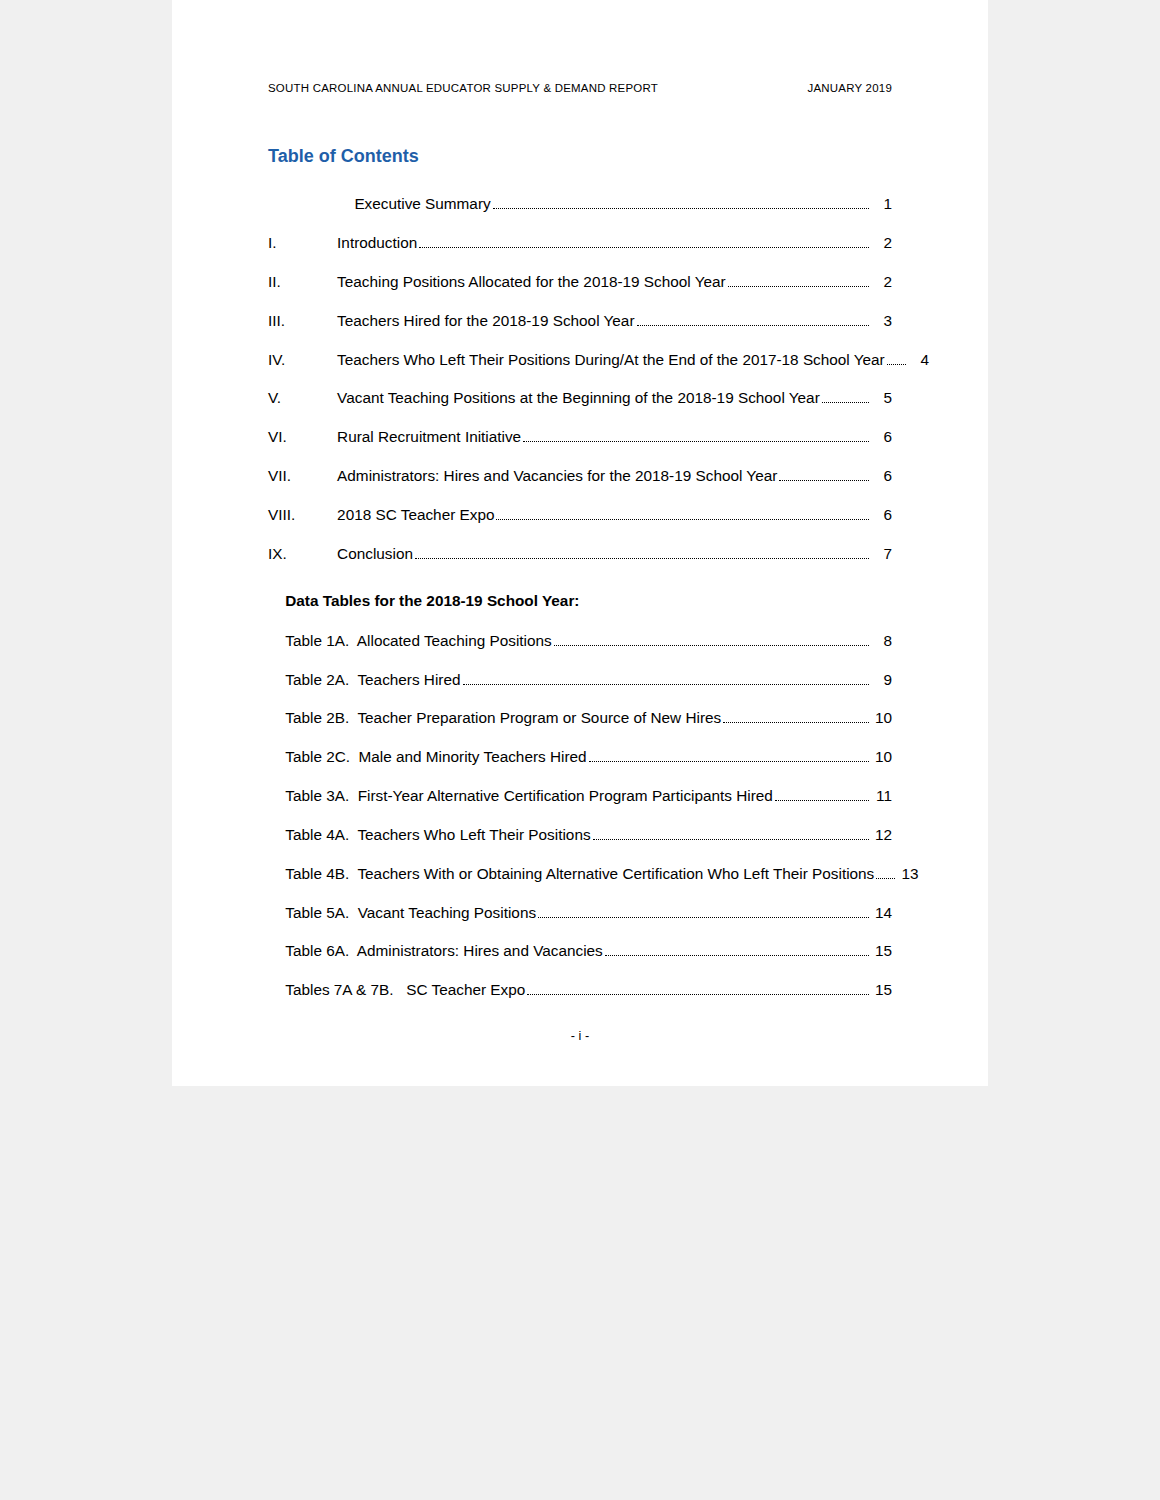SOUTH CAROLINA ANNUAL EDUCATOR SUPPLY & DEMAND REPORT JANUARY 2019
Table of Contents
Executive Summary 1
I. Introduction 2
II. Teaching Positions Allocated for the 2018-19 School Year 2
III. Teachers Hired for the 2018-19 School Year 3
IV. Teachers Who Left Their Positions During/At the End of the 2017-18 School Year 4
V. Vacant Teaching Positions at the Beginning of the 2018-19 School Year 5
VI. Rural Recruitment Initiative 6
VII. Administrators: Hires and Vacancies for the 2018-19 School Year 6
VIII. 2018 SC Teacher Expo 6
IX. Conclusion 7
Data Tables for the 2018-19 School Year:
Table 1A. Allocated Teaching Positions 8
Table 2A. Teachers Hired 9
Table 2B. Teacher Preparation Program or Source of New Hires 10
Table 2C. Male and Minority Teachers Hired 10
Table 3A. First-Year Alternative Certification Program Participants Hired 11
Table 4A. Teachers Who Left Their Positions 12
Table 4B. Teachers With or Obtaining Alternative Certification Who Left Their Positions 13
Table 5A. Vacant Teaching Positions 14
Table 6A. Administrators: Hires and Vacancies 15
Tables 7A & 7B. SC Teacher Expo 15
- i -